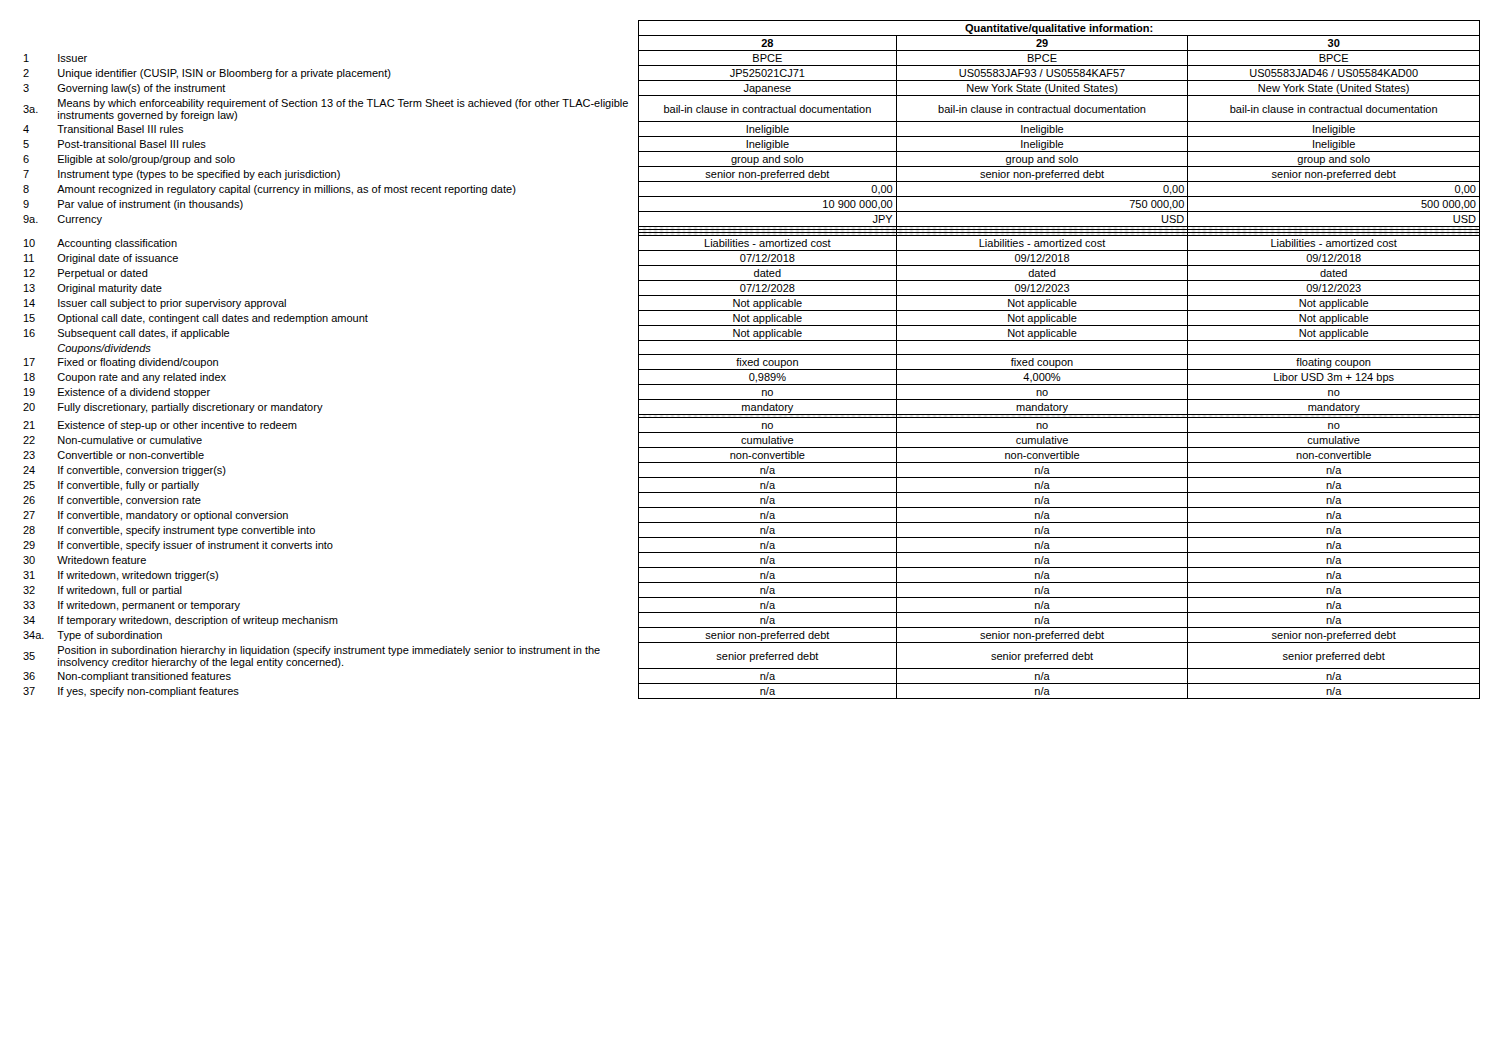| | | Quantitative/qualitative information: |
| | | 28 | 29 | 30 |
| 1 | Issuer | BPCE | BPCE | BPCE |
| 2 | Unique identifier (CUSIP, ISIN or Bloomberg for a private placement) | JP525021CJ71 | US05583JAF93 / US05584KAF57 | US05583JAD46 / US05584KAD00 |
| 3 | Governing law(s) of the instrument | Japanese | New York State (United States) | New York State (United States) |
| 3a. | Means by which enforceability requirement of Section 13 of the TLAC Term Sheet is achieved (for other TLAC-eligible instruments governed by foreign law) | bail-in clause in contractual documentation | bail-in clause in contractual documentation | bail-in clause in contractual documentation |
| 4 | Transitional Basel III rules | Ineligible | Ineligible | Ineligible |
| 5 | Post-transitional Basel III rules | Ineligible | Ineligible | Ineligible |
| 6 | Eligible at solo/group/group and solo | group and solo | group and solo | group and solo |
| 7 | Instrument type (types to be specified by each jurisdiction) | senior non-preferred debt | senior non-preferred debt | senior non-preferred debt |
| 8 | Amount recognized in regulatory capital (currency in millions, as of most recent reporting date) | 0,00 | 0,00 | 0,00 |
| 9 | Par value of instrument (in thousands) | 10 900 000,00 | 750 000,00 | 500 000,00 |
| 9a. | Currency | JPY | USD | USD |
| 10 | Accounting classification | Liabilities - amortized cost | Liabilities - amortized cost | Liabilities - amortized cost |
| 11 | Original date of issuance | 07/12/2018 | 09/12/2018 | 09/12/2018 |
| 12 | Perpetual or dated | dated | dated | dated |
| 13 | Original maturity date | 07/12/2028 | 09/12/2023 | 09/12/2023 |
| 14 | Issuer call subject to prior supervisory approval | Not applicable | Not applicable | Not applicable |
| 15 | Optional call date, contingent call dates and redemption amount | Not applicable | Not applicable | Not applicable |
| 16 | Subsequent call dates, if applicable | Not applicable | Not applicable | Not applicable |
| | Coupons/dividends | | | |
| 17 | Fixed or floating dividend/coupon | fixed coupon | fixed coupon | floating coupon |
| 18 | Coupon rate and any related index | 0,989% | 4,000% | Libor USD 3m + 124 bps |
| 19 | Existence of a dividend stopper | no | no | no |
| 20 | Fully discretionary, partially discretionary or mandatory | mandatory | mandatory | mandatory |
| 21 | Existence of step-up or other incentive to redeem | no | no | no |
| 22 | Non-cumulative or cumulative | cumulative | cumulative | cumulative |
| 23 | Convertible or non-convertible | non-convertible | non-convertible | non-convertible |
| 24 | If convertible, conversion trigger(s) | n/a | n/a | n/a |
| 25 | If convertible, fully or partially | n/a | n/a | n/a |
| 26 | If convertible, conversion rate | n/a | n/a | n/a |
| 27 | If convertible, mandatory or optional conversion | n/a | n/a | n/a |
| 28 | If convertible, specify instrument type convertible into | n/a | n/a | n/a |
| 29 | If convertible, specify issuer of instrument it converts into | n/a | n/a | n/a |
| 30 | Writedown feature | n/a | n/a | n/a |
| 31 | If writedown, writedown trigger(s) | n/a | n/a | n/a |
| 32 | If writedown, full or partial | n/a | n/a | n/a |
| 33 | If writedown, permanent or temporary | n/a | n/a | n/a |
| 34 | If temporary writedown, description of writeup mechanism | n/a | n/a | n/a |
| 34a. | Type of subordination | senior non-preferred debt | senior non-preferred debt | senior non-preferred debt |
| 35 | Position in subordination hierarchy in liquidation (specify instrument type immediately senior to instrument in the insolvency creditor hierarchy of the legal entity concerned). | senior preferred debt | senior preferred debt | senior preferred debt |
| 36 | Non-compliant transitioned features | n/a | n/a | n/a |
| 37 | If yes, specify non-compliant features | n/a | n/a | n/a |